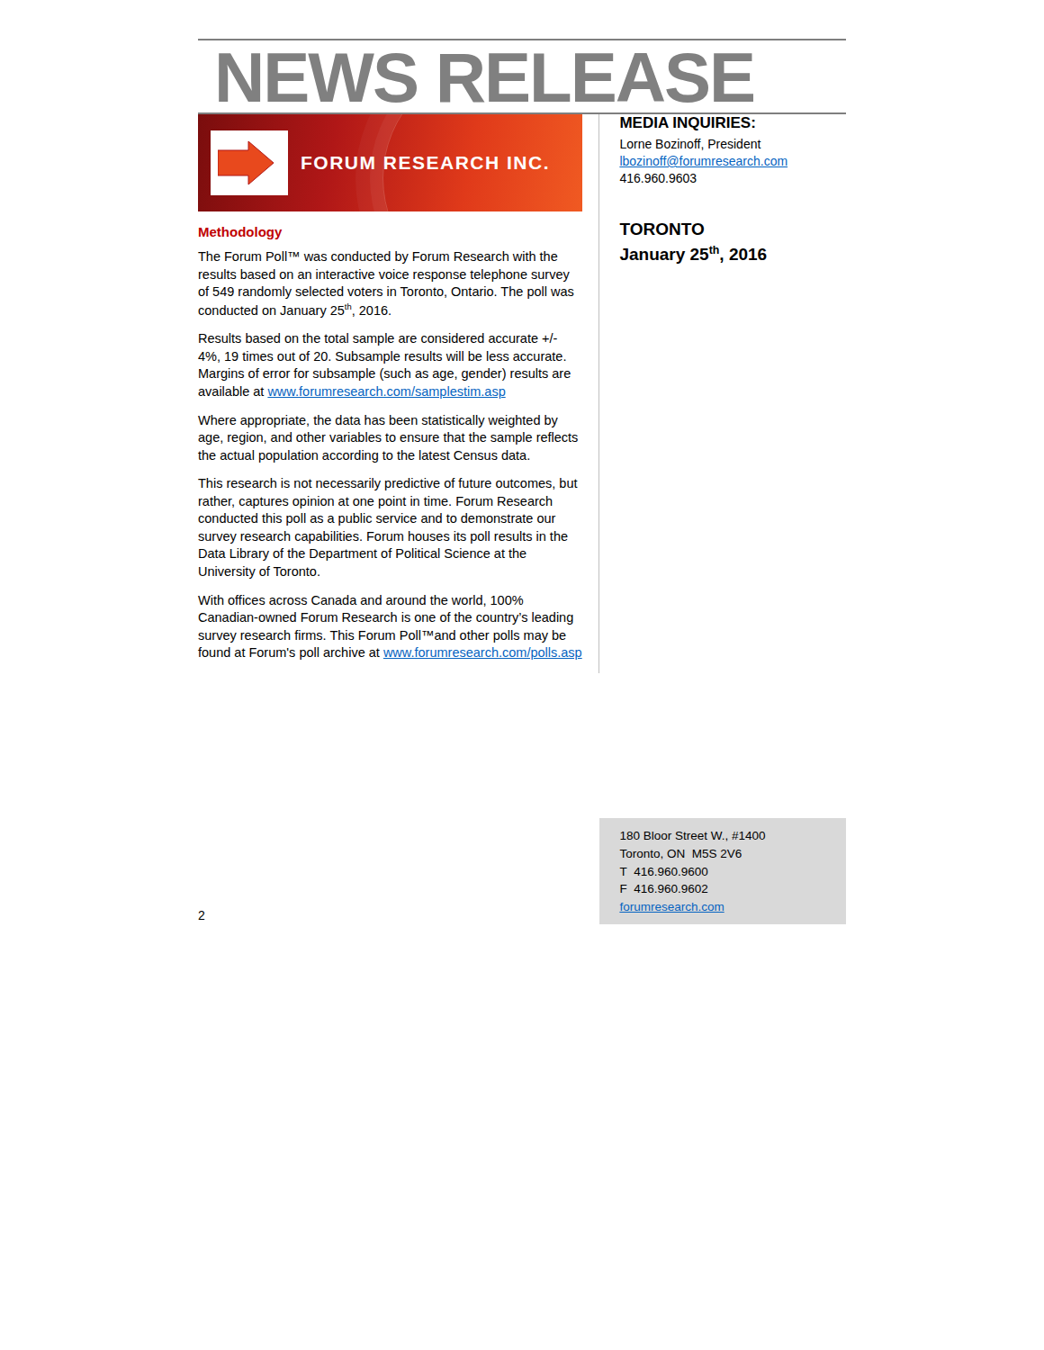NEWS RELEASE
FORUM RESEARCH INC.
Methodology
The Forum Poll™ was conducted by Forum Research with the results based on an interactive voice response telephone survey of 549 randomly selected voters in Toronto, Ontario. The poll was conducted on January 25th, 2016.
Results based on the total sample are considered accurate +/- 4%, 19 times out of 20. Subsample results will be less accurate. Margins of error for subsample (such as age, gender) results are available at www.forumresearch.com/samplestim.asp
Where appropriate, the data has been statistically weighted by age, region, and other variables to ensure that the sample reflects the actual population according to the latest Census data.
This research is not necessarily predictive of future outcomes, but rather, captures opinion at one point in time. Forum Research conducted this poll as a public service and to demonstrate our survey research capabilities. Forum houses its poll results in the Data Library of the Department of Political Science at the University of Toronto.
With offices across Canada and around the world, 100% Canadian-owned Forum Research is one of the country’s leading survey research firms. This Forum Poll™and other polls may be found at Forum's poll archive at www.forumresearch.com/polls.asp
MEDIA INQUIRIES:
Lorne Bozinoff, President
lbozinoff@forumresearch.com
416.960.9603
TORONTO
January 25th, 2016
2
180 Bloor Street W., #1400
Toronto, ON M5S 2V6
T 416.960.9600
F 416.960.9602
forumresearch.com